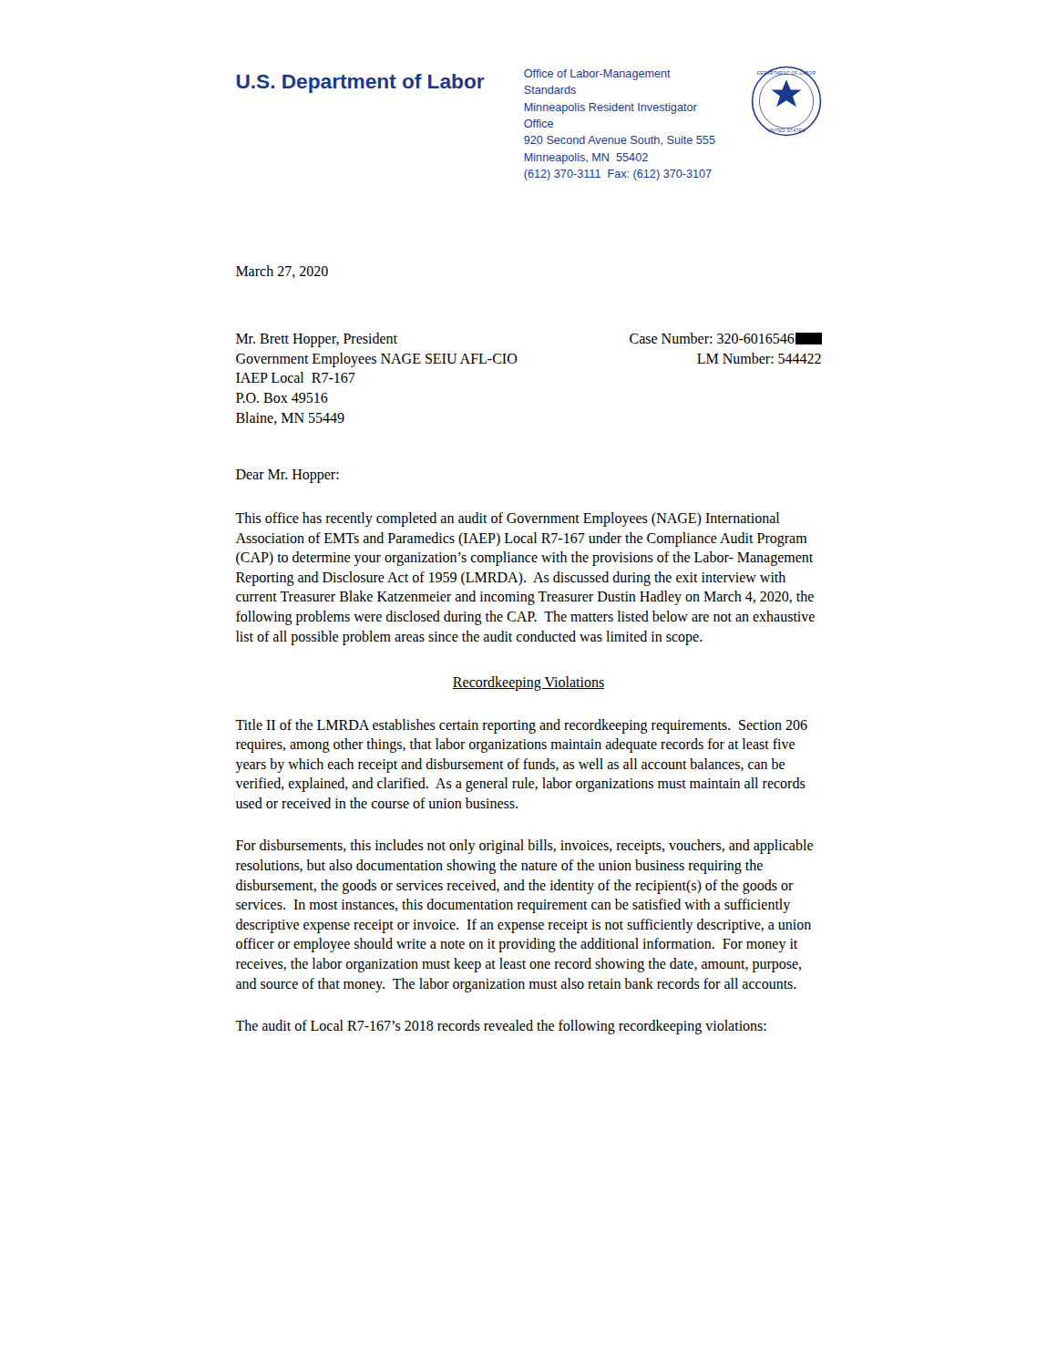U.S. Department of Labor
Office of Labor-Management Standards
Minneapolis Resident Investigator Office
920 Second Avenue South, Suite 555
Minneapolis, MN 55402
(612) 370-3111 Fax: (612) 370-3107
DEPARTMENT OF LABOR UNITED STATES
March 27, 2020
Mr. Brett Hopper, President
Government Employees NAGE SEIU AFL-CIO
IAEP Local R7-167
P.O. Box 49516
Blaine, MN 55449
Case Number: 320-6016546
LM Number: 544422
Dear Mr. Hopper:
This office has recently completed an audit of Government Employees (NAGE) International Association of EMTs and Paramedics (IAEP) Local R7-167 under the Compliance Audit Program (CAP) to determine your organization’s compliance with the provisions of the Labor- Management Reporting and Disclosure Act of 1959 (LMRDA). As discussed during the exit interview with current Treasurer Blake Katzenmeier and incoming Treasurer Dustin Hadley on March 4, 2020, the following problems were disclosed during the CAP. The matters listed below are not an exhaustive list of all possible problem areas since the audit conducted was limited in scope.
Recordkeeping Violations
Title II of the LMRDA establishes certain reporting and recordkeeping requirements. Section 206 requires, among other things, that labor organizations maintain adequate records for at least five years by which each receipt and disbursement of funds, as well as all account balances, can be verified, explained, and clarified. As a general rule, labor organizations must maintain all records used or received in the course of union business.
For disbursements, this includes not only original bills, invoices, receipts, vouchers, and applicable resolutions, but also documentation showing the nature of the union business requiring the disbursement, the goods or services received, and the identity of the recipient(s) of the goods or services. In most instances, this documentation requirement can be satisfied with a sufficiently descriptive expense receipt or invoice. If an expense receipt is not sufficiently descriptive, a union officer or employee should write a note on it providing the additional information. For money it receives, the labor organization must keep at least one record showing the date, amount, purpose, and source of that money. The labor organization must also retain bank records for all accounts.
The audit of Local R7-167’s 2018 records revealed the following recordkeeping violations: